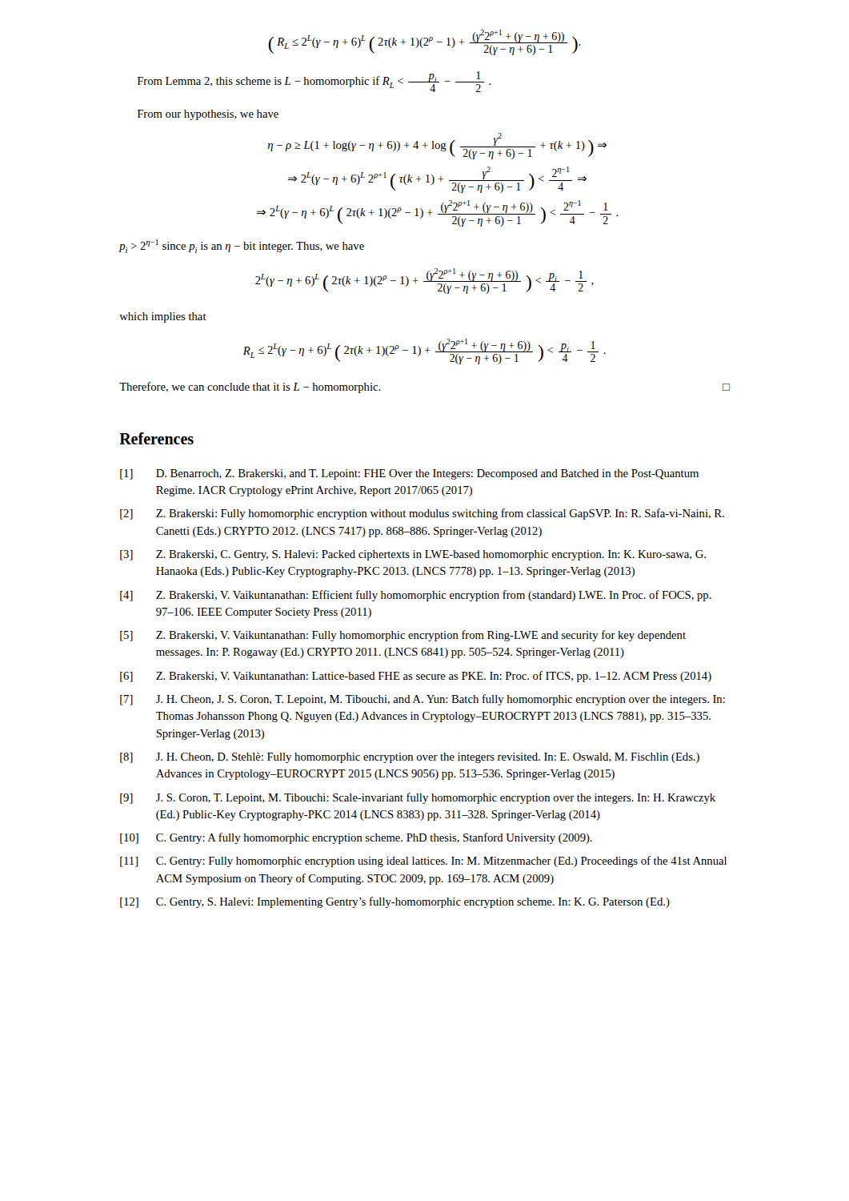( RL ≤ 2L(γ − η + 6)L ( 2τ(k + 1)(2ρ − 1) + (γ22ρ+1 + (γ − η + 6)) 2(γ − η + 6) − 1 ).
From Lemma 2, this scheme is L − homomorphic if RL < pi 4 − 12 .
From our hypothesis, we have
η − ρ ≥ L(1 + log(γ − η + 6)) + 4 + log ( γ22(γ − η + 6) − 1 + τ(k + 1) ) ⇒ ⇒ 2L(γ − η + 6)L 2ρ+1 ( τ(k + 1) + γ22(γ − η + 6) − 1 ) < 2η−14 ⇒ ⇒ 2L(γ − η + 6)L ( 2τ(k + 1)(2ρ − 1) + (γ22ρ+1 + (γ − η + 6)) 2(γ − η + 6) − 1 ) < 2η−14 − 12 .
pi > 2η−1 since pi is an η − bit integer. Thus, we have
2L(γ − η + 6)L ( 2τ(k + 1)(2ρ − 1) + (γ22ρ+1 + (γ − η + 6)) 2(γ − η + 6) − 1 ) < pi 4 − 12 ,
which implies that
RL ≤ 2L(γ − η + 6)L ( 2τ(k + 1)(2ρ − 1) + (γ22ρ+1 + (γ − η + 6)) 2(γ − η + 6) − 1 ) < pi 4 − 12 .
Therefore, we can conclude that it is L − homomorphic. □
References
[1] D. Benarroch, Z. Brakerski, and T. Lepoint: FHE Over the Integers: Decomposed and Batched in the Post-Quantum Regime. IACR Cryptology ePrint Archive, Report 2017/065 (2017)
[2] Z. Brakerski: Fully homomorphic encryption without modulus switching from classical GapSVP. In: R. Safa-vi-Naini, R. Canetti (Eds.) CRYPTO 2012. (LNCS 7417) pp. 868–886. Springer-Verlag (2012)
[3] Z. Brakerski, C. Gentry, S. Halevi: Packed ciphertexts in LWE-based homomorphic encryption. In: K. Kuro-sawa, G. Hanaoka (Eds.) Public-Key Cryptography-PKC 2013. (LNCS 7778) pp. 1–13. Springer-Verlag (2013)
[4] Z. Brakerski, V. Vaikuntanathan: Efficient fully homomorphic encryption from (standard) LWE. In Proc. of FOCS, pp. 97–106. IEEE Computer Society Press (2011)
[5] Z. Brakerski, V. Vaikuntanathan: Fully homomorphic encryption from Ring-LWE and security for key dependent messages. In: P. Rogaway (Ed.) CRYPTO 2011. (LNCS 6841) pp. 505–524. Springer-Verlag (2011)
[6] Z. Brakerski, V. Vaikuntanathan: Lattice-based FHE as secure as PKE. In: Proc. of ITCS, pp. 1–12. ACM Press (2014)
[7] J. H. Cheon, J. S. Coron, T. Lepoint, M. Tibouchi, and A. Yun: Batch fully homomorphic encryption over the integers. In: Thomas Johansson Phong Q. Nguyen (Ed.) Advances in Cryptology–EUROCRYPT 2013 (LNCS 7881), pp. 315–335. Springer-Verlag (2013)
[8] J. H. Cheon, D. Stehlè: Fully homomorphic encryption over the integers revisited. In: E. Oswald, M. Fischlin (Eds.) Advances in Cryptology–EUROCRYPT 2015 (LNCS 9056) pp. 513–536. Springer-Verlag (2015)
[9] J. S. Coron, T. Lepoint, M. Tibouchi: Scale-invariant fully homomorphic encryption over the integers. In: H. Krawczyk (Ed.) Public-Key Cryptography-PKC 2014 (LNCS 8383) pp. 311–328. Springer-Verlag (2014)
[10] C. Gentry: A fully homomorphic encryption scheme. PhD thesis, Stanford University (2009).
[11] C. Gentry: Fully homomorphic encryption using ideal lattices. In: M. Mitzenmacher (Ed.) Proceedings of the 41st Annual ACM Symposium on Theory of Computing. STOC 2009, pp. 169–178. ACM (2009)
[12] C. Gentry, S. Halevi: Implementing Gentry’s fully-homomorphic encryption scheme. In: K. G. Paterson (Ed.)